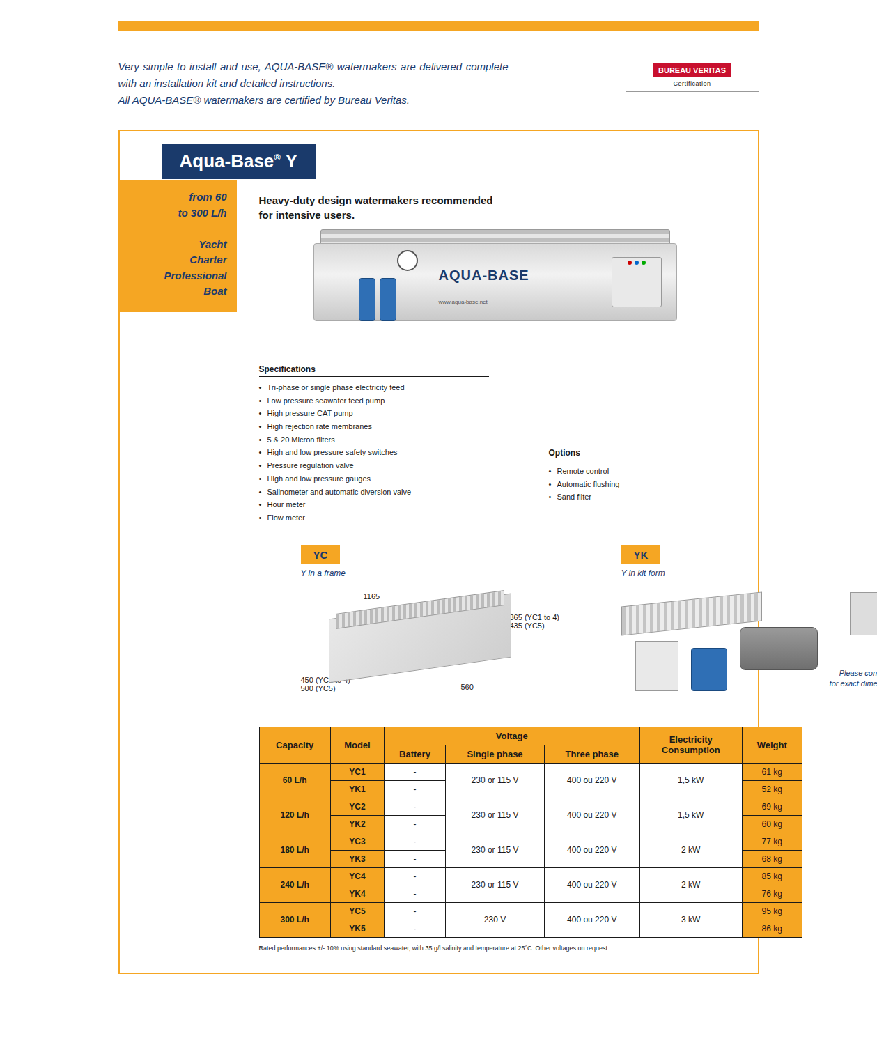Very simple to install and use, AQUA-BASE® watermakers are delivered complete with an installation kit and detailed instructions.
All AQUA-BASE® watermakers are certified by Bureau Veritas.
BUREAU VERITAS
Certification
Aqua-Base® Y
from 60
to 300 L/h
Yacht
Charter
Professional
Boat
Heavy-duty design watermakers recommended
for intensive users.
AQUA-BASE
www.aqua-base.net
Specifications
Tri-phase or single phase electricity feed
Low pressure seawater feed pump
High pressure CAT pump
High rejection rate membranes
5 & 20 Micron filters
High and low pressure safety switches
Pressure regulation valve
High and low pressure gauges
Salinometer and automatic diversion valve
Hour meter
Flow meter
Options
Remote control
Automatic flushing
Sand filter
YC
Y in a frame
1165
365 (YC1 to 4)
435 (YC5)
450 (YC1 to 4)
500 (YC5)
560
YK
Y in kit form
Please contact us
for exact dimensions
| Capacity | Model | Voltage | Electricity Consumption | Weight |
| --- | --- | --- | --- | --- |
| Battery | Single phase | Three phase |
| 60 L/h | YC1 | - | 230 or 115 V | 400 ou 220 V | 1,5 kW | 61 kg |
| YK1 | - | 52 kg |
| 120 L/h | YC2 | - | 230 or 115 V | 400 ou 220 V | 1,5 kW | 69 kg |
| YK2 | - | 60 kg |
| 180 L/h | YC3 | - | 230 or 115 V | 400 ou 220 V | 2 kW | 77 kg |
| YK3 | - | 68 kg |
| 240 L/h | YC4 | - | 230 or 115 V | 400 ou 220 V | 2 kW | 85 kg |
| YK4 | - | 76 kg |
| 300 L/h | YC5 | - | 230 V | 400 ou 220 V | 3 kW | 95 kg |
| YK5 | - | 86 kg |
Rated performances +/- 10% using standard seawater, with 35 g/l salinity and temperature at 25°C. Other voltages on request.